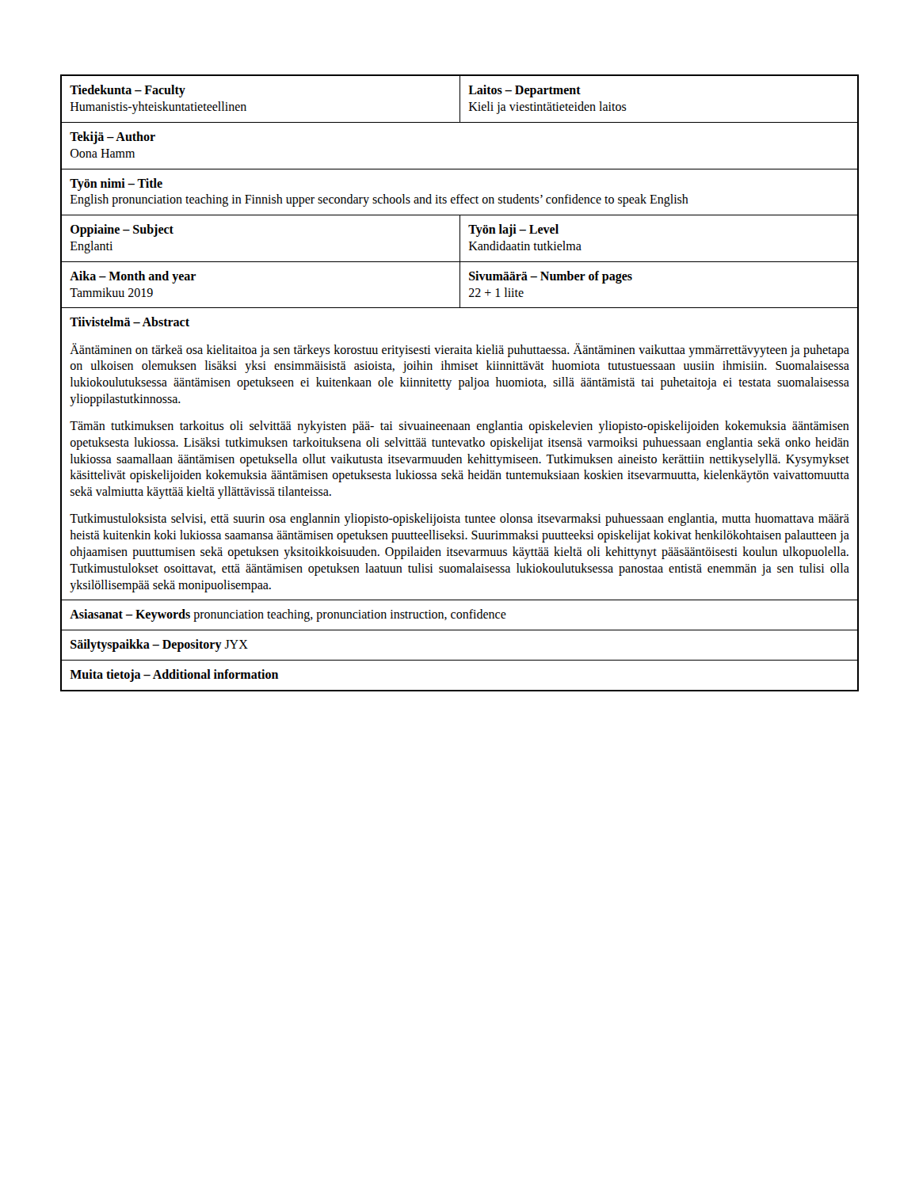| Tiedekunta – Faculty Humanistis-yhteiskuntatieteellinen | Laitos – Department Kieli ja viestintätieteiden laitos |
| Tekijä – Author Oona Hamm |
| Työn nimi – Title English pronunciation teaching in Finnish upper secondary schools and its effect on students’ confidence to speak English |
| Oppiaine – Subject Englanti | Työn laji – Level Kandidaatin tutkielma |
| Aika – Month and year Tammikuu 2019 | Sivumäärä – Number of pages 22 + 1 liite |
| Tiivistelmä – Abstract Ääntäminen on tärkeä osa kielitaitoa ja sen tärkeys korostuu erityisesti vieraita kieliä puhuttaessa. Ääntäminen vaikuttaa ymmärrettävyyteen ja puhetapa on ulkoisen olemuksen lisäksi yksi ensimmäisistä asioista, joihin ihmiset kiinnittävät huomiota tutustuessaan uusiin ihmisiin. Suomalaisessa lukiokoulutuksessa ääntämisen opetukseen ei kuitenkaan ole kiinnitetty paljoa huomiota, sillä ääntämistä tai puhetaitoja ei testata suomalaisessa ylioppilastutkinnossa. Tämän tutkimuksen tarkoitus oli selvittää nykyisten pää- tai sivuaineenaan englantia opiskelevien yliopisto-opiskelijoiden kokemuksia ääntämisen opetuksesta lukiossa. Lisäksi tutkimuksen tarkoituksena oli selvittää tuntevatko opiskelijat itsensä varmoiksi puhuessaan englantia sekä onko heidän lukiossa saamallaan ääntämisen opetuksella ollut vaikutusta itsevarmuuden kehittymiseen. Tutkimuksen aineisto kerättiin nettikyselyllä. Kysymykset käsittelivät opiskelijoiden kokemuksia ääntämisen opetuksesta lukiossa sekä heidän tuntemuksiaan koskien itsevarmuutta, kielenkäytön vaivattomuutta sekä valmiutta käyttää kieltä yllättävissä tilanteissa. Tutkimustuloksista selvisi, että suurin osa englannin yliopisto-opiskelijoista tuntee olonsa itsevarmaksi puhuessaan englantia, mutta huomattava määrä heistä kuitenkin koki lukiossa saamansa ääntämisen opetuksen puutteelliseksi. Suurimmaksi puutteeksi opiskelijat kokivat henkilökohtaisen palautteen ja ohjaamisen puuttumisen sekä opetuksen yksitoikkoisuuden. Oppilaiden itsevarmuus käyttää kieltä oli kehittynyt pääsääntöisesti koulun ulkopuolella. Tutkimustulokset osoittavat, että ääntämisen opetuksen laatuun tulisi suomalaisessa lukiokoulutuksessa panostaa entistä enemmän ja sen tulisi olla yksilöllisempää sekä monipuolisempaa. |
| Asiasanat – Keywords pronunciation teaching, pronunciation instruction, confidence |
| Säilytyspaikka – Depository JYX |
| Muita tietoja – Additional information |